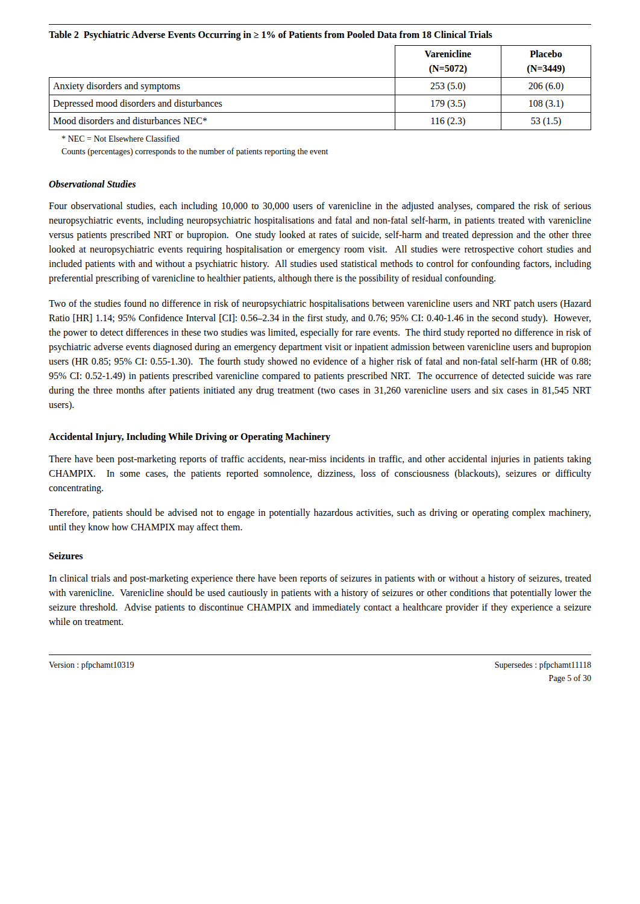Table 2 Psychiatric Adverse Events Occurring in ≥ 1% of Patients from Pooled Data from 18 Clinical Trials
| | Varenicline (N=5072) | Placebo (N=3449) |
| --- | --- | --- |
| Anxiety disorders and symptoms | 253 (5.0) | 206 (6.0) |
| Depressed mood disorders and disturbances | 179 (3.5) | 108 (3.1) |
| Mood disorders and disturbances NEC* | 116 (2.3) | 53 (1.5) |
* NEC = Not Elsewhere Classified
Counts (percentages) corresponds to the number of patients reporting the event
Observational Studies
Four observational studies, each including 10,000 to 30,000 users of varenicline in the adjusted analyses, compared the risk of serious neuropsychiatric events, including neuropsychiatric hospitalisations and fatal and non-fatal self-harm, in patients treated with varenicline versus patients prescribed NRT or bupropion. One study looked at rates of suicide, self-harm and treated depression and the other three looked at neuropsychiatric events requiring hospitalisation or emergency room visit. All studies were retrospective cohort studies and included patients with and without a psychiatric history. All studies used statistical methods to control for confounding factors, including preferential prescribing of varenicline to healthier patients, although there is the possibility of residual confounding.
Two of the studies found no difference in risk of neuropsychiatric hospitalisations between varenicline users and NRT patch users (Hazard Ratio [HR] 1.14; 95% Confidence Interval [CI]: 0.56–2.34 in the first study, and 0.76; 95% CI: 0.40-1.46 in the second study). However, the power to detect differences in these two studies was limited, especially for rare events. The third study reported no difference in risk of psychiatric adverse events diagnosed during an emergency department visit or inpatient admission between varenicline users and bupropion users (HR 0.85; 95% CI: 0.55-1.30). The fourth study showed no evidence of a higher risk of fatal and non-fatal self-harm (HR of 0.88; 95% CI: 0.52-1.49) in patients prescribed varenicline compared to patients prescribed NRT. The occurrence of detected suicide was rare during the three months after patients initiated any drug treatment (two cases in 31,260 varenicline users and six cases in 81,545 NRT users).
Accidental Injury, Including While Driving or Operating Machinery
There have been post-marketing reports of traffic accidents, near-miss incidents in traffic, and other accidental injuries in patients taking CHAMPIX. In some cases, the patients reported somnolence, dizziness, loss of consciousness (blackouts), seizures or difficulty concentrating.
Therefore, patients should be advised not to engage in potentially hazardous activities, such as driving or operating complex machinery, until they know how CHAMPIX may affect them.
Seizures
In clinical trials and post-marketing experience there have been reports of seizures in patients with or without a history of seizures, treated with varenicline. Varenicline should be used cautiously in patients with a history of seizures or other conditions that potentially lower the seizure threshold. Advise patients to discontinue CHAMPIX and immediately contact a healthcare provider if they experience a seizure while on treatment.
Version : pfpchamt10319
Supersedes : pfpchamt11118
Page 5 of 30